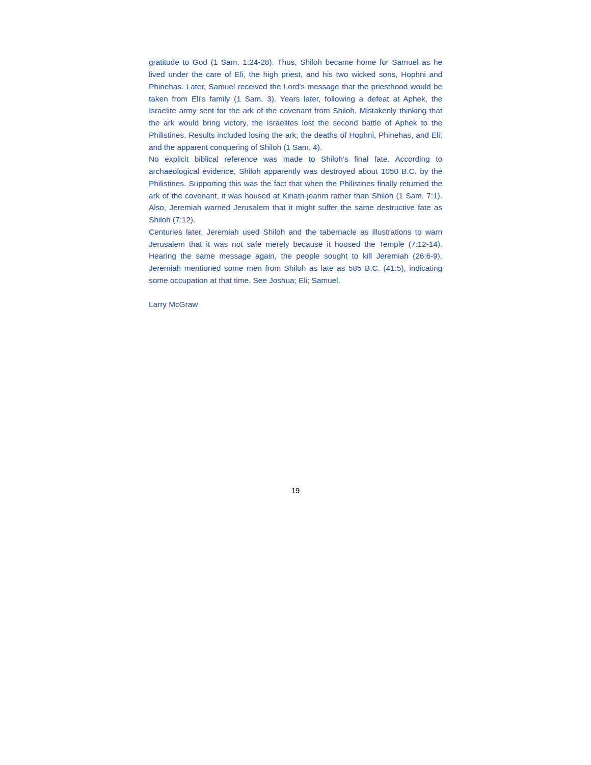gratitude to God (1 Sam. 1:24-28). Thus, Shiloh became home for Samuel as he lived under the care of Eli, the high priest, and his two wicked sons, Hophni and Phinehas. Later, Samuel received the Lord's message that the priesthood would be taken from Eli's family (1 Sam. 3). Years later, following a defeat at Aphek, the Israelite army sent for the ark of the covenant from Shiloh. Mistakenly thinking that the ark would bring victory, the Israelites lost the second battle of Aphek to the Philistines. Results included losing the ark; the deaths of Hophni, Phinehas, and Eli; and the apparent conquering of Shiloh (1 Sam. 4).
No explicit biblical reference was made to Shiloh's final fate. According to archaeological evidence, Shiloh apparently was destroyed about 1050 B.C. by the Philistines. Supporting this was the fact that when the Philistines finally returned the ark of the covenant, it was housed at Kiriath-jearim rather than Shiloh (1 Sam. 7:1). Also, Jeremiah warned Jerusalem that it might suffer the same destructive fate as Shiloh (7:12).
Centuries later, Jeremiah used Shiloh and the tabernacle as illustrations to warn Jerusalem that it was not safe merely because it housed the Temple (7:12-14). Hearing the same message again, the people sought to kill Jeremiah (26:6-9). Jeremiah mentioned some men from Shiloh as late as 585 B.C. (41:5), indicating some occupation at that time. See Joshua; Eli; Samuel.
Larry McGraw
19